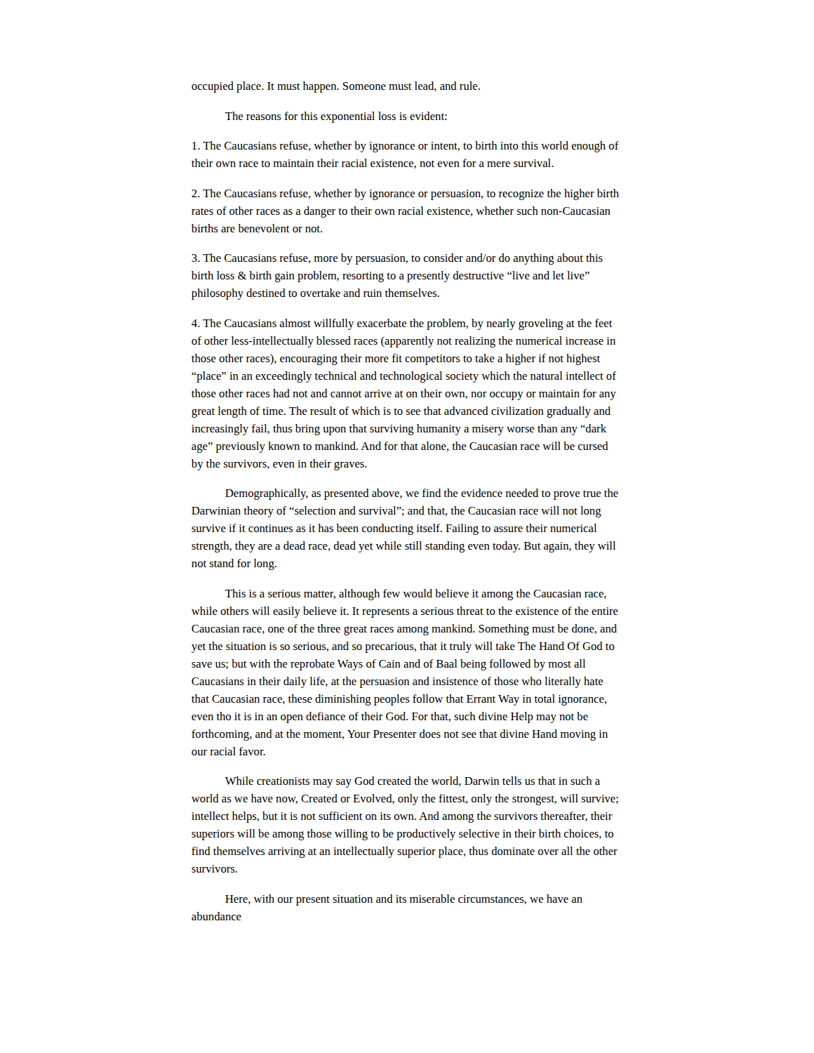occupied place. It must happen. Someone must lead, and rule.
The reasons for this exponential loss is evident:
1. The Caucasians refuse, whether by ignorance or intent, to birth into this world enough of their own race to maintain their racial existence, not even for a mere survival.
2. The Caucasians refuse, whether by ignorance or persuasion, to recognize the higher birth rates of other races as a danger to their own racial existence, whether such non-Caucasian births are benevolent or not.
3. The Caucasians refuse, more by persuasion, to consider and/or do anything about this birth loss & birth gain problem, resorting to a presently destructive “live and let live” philosophy destined to overtake and ruin themselves.
4. The Caucasians almost willfully exacerbate the problem, by nearly groveling at the feet of other less-intellectually blessed races (apparently not realizing the numerical increase in those other races), encouraging their more fit competitors to take a higher if not highest “place” in an exceedingly technical and technological society which the natural intellect of those other races had not and cannot arrive at on their own, nor occupy or maintain for any great length of time. The result of which is to see that advanced civilization gradually and increasingly fail, thus bring upon that surviving humanity a misery worse than any “dark age” previously known to mankind. And for that alone, the Caucasian race will be cursed by the survivors, even in their graves.
Demographically, as presented above, we find the evidence needed to prove true the Darwinian theory of “selection and survival”; and that, the Caucasian race will not long survive if it continues as it has been conducting itself. Failing to assure their numerical strength, they are a dead race, dead yet while still standing even today. But again, they will not stand for long.
This is a serious matter, although few would believe it among the Caucasian race, while others will easily believe it. It represents a serious threat to the existence of the entire Caucasian race, one of the three great races among mankind. Something must be done, and yet the situation is so serious, and so precarious, that it truly will take The Hand Of God to save us; but with the reprobate Ways of Cain and of Baal being followed by most all Caucasians in their daily life, at the persuasion and insistence of those who literally hate that Caucasian race, these diminishing peoples follow that Errant Way in total ignorance, even tho it is in an open defiance of their God. For that, such divine Help may not be forthcoming, and at the moment, Your Presenter does not see that divine Hand moving in our racial favor.
While creationists may say God created the world, Darwin tells us that in such a world as we have now, Created or Evolved, only the fittest, only the strongest, will survive; intellect helps, but it is not sufficient on its own. And among the survivors thereafter, their superiors will be among those willing to be productively selective in their birth choices, to find themselves arriving at an intellectually superior place, thus dominate over all the other survivors.
Here, with our present situation and its miserable circumstances, we have an abundance